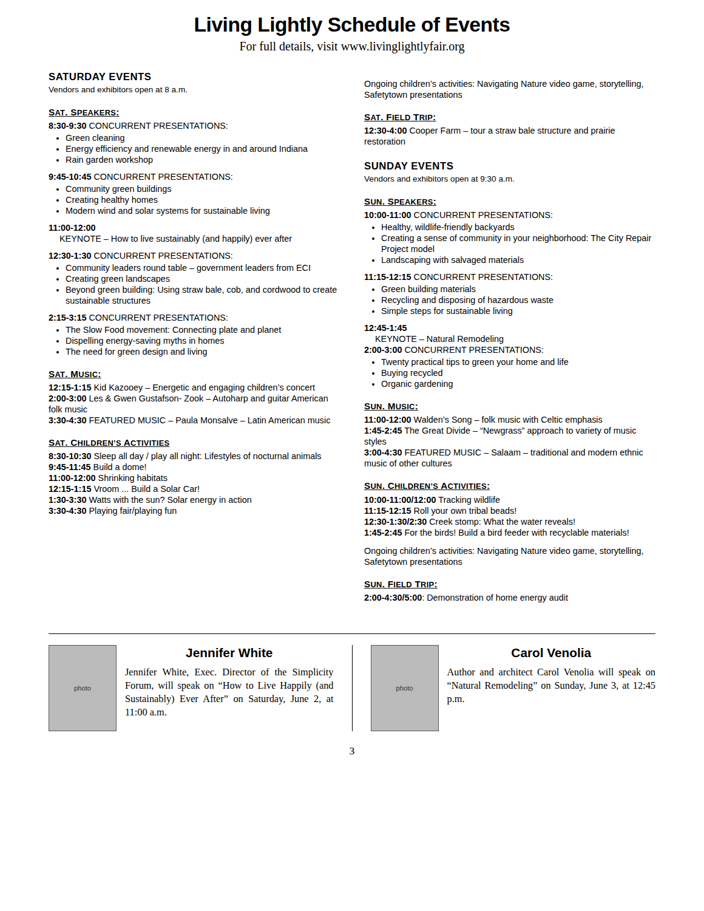Living Lightly Schedule of Events
For full details, visit www.livinglightlyfair.org
SATURDAY EVENTS
Vendors and exhibitors open at 8 a.m.
SAT. SPEAKERS:
8:30-9:30 CONCURRENT PRESENTATIONS:
Green cleaning
Energy efficiency and renewable energy in and around Indiana
Rain garden workshop
9:45-10:45 CONCURRENT PRESENTATIONS:
Community green buildings
Creating healthy homes
Modern wind and solar systems for sustainable living
11:00-12:00
KEYNOTE – How to live sustainably (and happily) ever after
12:30-1:30 CONCURRENT PRESENTATIONS:
Community leaders round table – government leaders from ECI
Creating green landscapes
Beyond green building: Using straw bale, cob, and cordwood to create sustainable structures
2:15-3:15 CONCURRENT PRESENTATIONS:
The Slow Food movement: Connecting plate and planet
Dispelling energy-saving myths in homes
The need for green design and living
SAT. MUSIC:
12:15-1:15 Kid Kazooey – Energetic and engaging children’s concert
2:00-3:00 Les & Gwen Gustafson- Zook – Autoharp and guitar American folk music
3:30-4:30 FEATURED MUSIC – Paula Monsalve – Latin American music
SAT. CHILDREN’S ACTIVITIES
8:30-10:30 Sleep all day / play all night: Lifestyles of nocturnal animals
9:45-11:45 Build a dome!
11:00-12:00 Shrinking habitats
12:15-1:15 Vroom ... Build a Solar Car!
1:30-3:30 Watts with the sun? Solar energy in action
3:30-4:30 Playing fair/playing fun
Ongoing children’s activities: Navigating Nature video game, storytelling, Safetytown presentations
SAT. FIELD TRIP:
12:30-4:00 Cooper Farm – tour a straw bale structure and prairie restoration
SUNDAY EVENTS
Vendors and exhibitors open at 9:30 a.m.
SUN. SPEAKERS:
10:00-11:00 CONCURRENT PRESENTATIONS:
Healthy, wildlife-friendly backyards
Creating a sense of community in your neighborhood: The City Repair Project model
Landscaping with salvaged materials
11:15-12:15 CONCURRENT PRESENTATIONS:
Green building materials
Recycling and disposing of hazardous waste
Simple steps for sustainable living
12:45-1:45
KEYNOTE – Natural Remodeling
2:00-3:00 CONCURRENT PRESENTATIONS:
Twenty practical tips to green your home and life
Buying recycled
Organic gardening
SUN. MUSIC:
11:00-12:00 Walden’s Song – folk music with Celtic emphasis
1:45-2:45 The Great Divide – “Newgrass” approach to variety of music styles
3:00-4:30 FEATURED MUSIC – Salaam – traditional and modern ethnic music of other cultures
SUN. CHILDREN’S ACTIVITIES:
10:00-11:00/12:00 Tracking wildlife
11:15-12:15 Roll your own tribal beads!
12:30-1:30/2:30 Creek stomp: What the water reveals!
1:45-2:45 For the birds! Build a bird feeder with recyclable materials!
Ongoing children’s activities: Navigating Nature video game, storytelling, Safetytown presentations
SUN. FIELD TRIP:
2:00-4:30/5:00: Demonstration of home energy audit
photo
Jennifer White
Jennifer White, Exec. Director of the Simplicity Forum, will speak on “How to Live Happily (and Sustainably) Ever After” on Saturday, June 2, at 11:00 a.m.
photo
Carol Venolia
Author and architect Carol Venolia will speak on “Natural Remodeling” on Sunday, June 3, at 12:45 p.m.
3